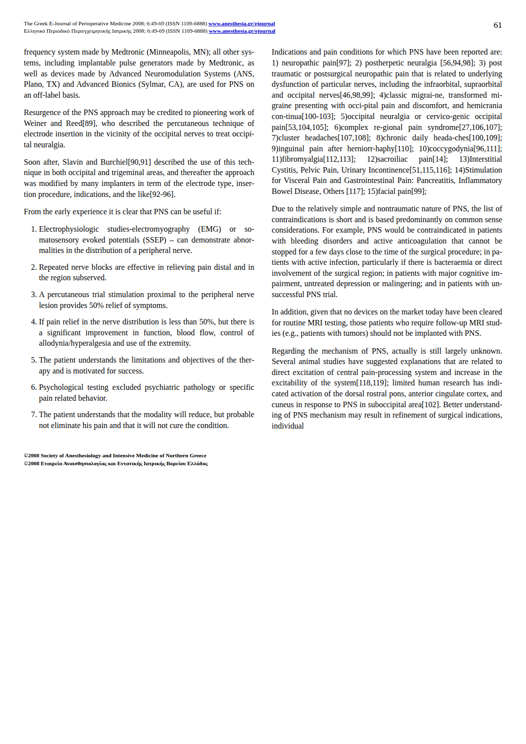61
The Greek E-Journal of Perioperative Medicine 2008; 6:49-69 (ISSN 1109-6888) www.anesthesia.gr/ejournal
Ελληνικό Περιοδικό Περιεγχειρητικής Ιατρικής 2008; 6:49-69 (ISSN 1109-6888) www.anesthesia.gr/ejournal
frequency system made by Medtronic (Minneapolis, MN); all other systems, including implantable pulse generators made by Medtronic, as well as devices made by Advanced Neuromodulation Systems (ANS, Plano, TX) and Advanced Bionics (Sylmar, CA), are used for PNS on an off-label basis.
Resurgence of the PNS approach may be credited to pioneering work of Weiner and Reed[89], who described the percutaneous technique of electrode insertion in the vicinity of the occipital nerves to treat occipital neuralgia.
Soon after, Slavin and Burchiel[90,91] described the use of this technique in both occipital and trigeminal areas, and thereafter the approach was modified by many implanters in term of the electrode type, insertion procedure, indications, and the like[92-96].
From the early experience it is clear that PNS can be useful if:
Electrophysiologic studies-electromyography (EMG) or somatosensory evoked potentials (SSEP) – can demonstrate abnormalities in the distribution of a peripheral nerve.
Repeated nerve blocks are effective in relieving pain distal and in the region subserved.
A percutaneous trial stimulation proximal to the peripheral nerve lesion provides 50% relief of symptoms.
If pain relief in the nerve distribution is less than 50%, but there is a significant improvement in function, blood flow, control of allodynia/hyperalgesia and use of the extremity.
The patient understands the limitations and objectives of the therapy and is motivated for success.
Psychological testing excluded psychiatric pathology or specific pain related behavior.
The patient understands that the modality will reduce, but probable not eliminate his pain and that it will not cure the condition.
Indications and pain conditions for which PNS have been reported are: 1) neuropathic pain[97]; 2) postherpetic neuralgia [56,94,98]; 3) post traumatic or postsurgical neuropathic pain that is related to underlying dysfunction of particular nerves, including the infraorbital, supraorbital and occipital nerves[46,98,99]; 4)classic migrai-ne, transformed migraine presenting with occi-pital pain and discomfort, and hemicrania con-tinua[100-103]; 5)occipital neuralgia or cervico-genic occipital pain[53,104,105]; 6)complex re-gional pain syndrome[27,106,107]; 7)cluster headaches[107,108]; 8)chronic daily heada-ches[100,109]; 9)inguinal pain after herniorr-haphy[110]; 10)coccygodynia[96,111]; 11)fibromyalgia[112,113]; 12)sacroiliac pain[14]; 13)Interstitial Cystitis, Pelvic Pain, Urinary Incontinence[51,115,116]; 14)Stimulation for Visceral Pain and Gastrointestinal Pain: Pancreatitis, Inflammatory Bowel Disease, Others [117]; 15)facial pain[99];
Due to the relatively simple and nontraumatic nature of PNS, the list of contraindications is short and is based predominantly on common sense considerations. For example, PNS would be contraindicated in patients with bleeding disorders and active anticoagulation that cannot be stopped for a few days close to the time of the surgical procedure; in patients with active infection, particularly if there is bacteraemia or direct involvement of the surgical region; in patients with major cognitive impairment, untreated depression or malingering; and in patients with unsuccessful PNS trial.
In addition, given that no devices on the market today have been cleared for routine MRI testing, those patients who require follow-up MRI studies (e.g., patients with tumors) should not be implanted with PNS.
Regarding the mechanism of PNS, actually is still largely unknown. Several animal studies have suggested explanations that are related to direct excitation of central pain-processing system and increase in the excitability of the system[118,119]; limited human research has indicated activation of the dorsal rostral pons, anterior cingulate cortex, and cuneus in response to PNS in suboccipital area[102]. Better understanding of PNS mechanism may result in refinement of surgical indications, individual
©2008 Society of Anesthesiology and Intensive Medicine of Northern Greece
©2008 Εταιρεία Αναισθησιολογίας και Εντατικής Ιατρικής Βορείου Ελλάδος